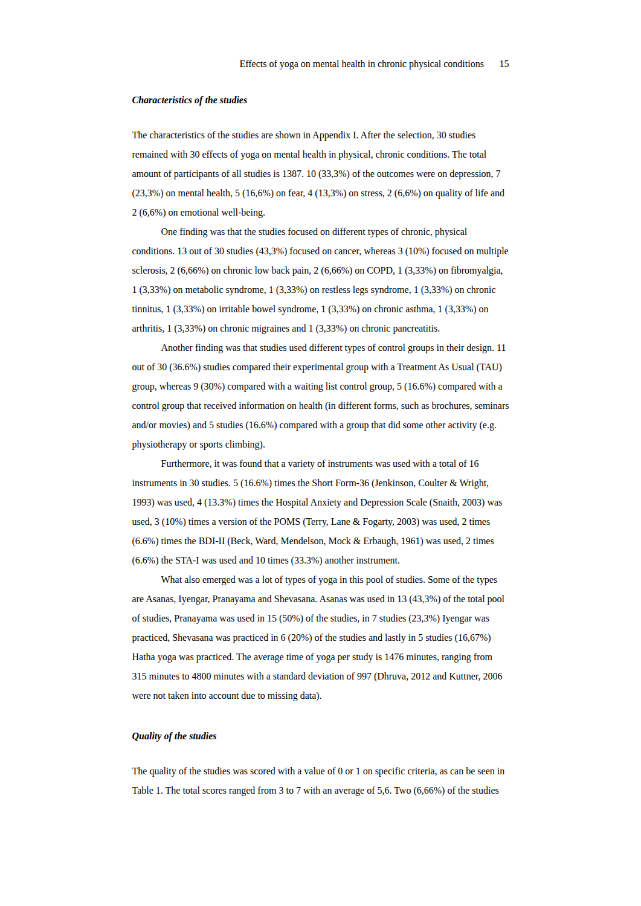Effects of yoga on mental health in chronic physical conditions15
Characteristics of the studies
The characteristics of the studies are shown in Appendix I. After the selection, 30 studies remained with 30 effects of yoga on mental health in physical, chronic conditions. The total amount of participants of all studies is 1387. 10 (33,3%) of the outcomes were on depression, 7 (23,3%) on mental health, 5 (16,6%) on fear, 4 (13,3%) on stress, 2 (6,6%) on quality of life and 2 (6,6%) on emotional well-being.
One finding was that the studies focused on different types of chronic, physical conditions. 13 out of 30 studies (43,3%) focused on cancer, whereas 3 (10%) focused on multiple sclerosis, 2 (6,66%) on chronic low back pain, 2 (6,66%) on COPD, 1 (3,33%) on fibromyalgia, 1 (3,33%) on metabolic syndrome, 1 (3,33%) on restless legs syndrome, 1 (3,33%) on chronic tinnitus, 1 (3,33%) on irritable bowel syndrome, 1 (3,33%) on chronic asthma, 1 (3,33%) on arthritis, 1 (3,33%) on chronic migraines and 1 (3,33%) on chronic pancreatitis.
Another finding was that studies used different types of control groups in their design. 11 out of 30 (36.6%) studies compared their experimental group with a Treatment As Usual (TAU) group, whereas 9 (30%) compared with a waiting list control group, 5 (16.6%) compared with a control group that received information on health (in different forms, such as brochures, seminars and/or movies) and 5 studies (16.6%) compared with a group that did some other activity (e.g. physiotherapy or sports climbing).
Furthermore, it was found that a variety of instruments was used with a total of 16 instruments in 30 studies. 5 (16.6%) times the Short Form-36 (Jenkinson, Coulter & Wright, 1993) was used, 4 (13.3%) times the Hospital Anxiety and Depression Scale (Snaith, 2003) was used, 3 (10%) times a version of the POMS (Terry, Lane & Fogarty, 2003) was used, 2 times (6.6%) times the BDI-II (Beck, Ward, Mendelson, Mock & Erbaugh, 1961) was used, 2 times (6.6%) the STA-I was used and 10 times (33.3%) another instrument.
What also emerged was a lot of types of yoga in this pool of studies. Some of the types are Asanas, Iyengar, Pranayama and Shevasana. Asanas was used in 13 (43,3%) of the total pool of studies, Pranayama was used in 15 (50%) of the studies, in 7 studies (23,3%) Iyengar was practiced, Shevasana was practiced in 6 (20%) of the studies and lastly in 5 studies (16,67%) Hatha yoga was practiced. The average time of yoga per study is 1476 minutes, ranging from 315 minutes to 4800 minutes with a standard deviation of 997 (Dhruva, 2012 and Kuttner, 2006 were not taken into account due to missing data).
Quality of the studies
The quality of the studies was scored with a value of 0 or 1 on specific criteria, as can be seen in Table 1. The total scores ranged from 3 to 7 with an average of 5,6. Two (6,66%) of the studies